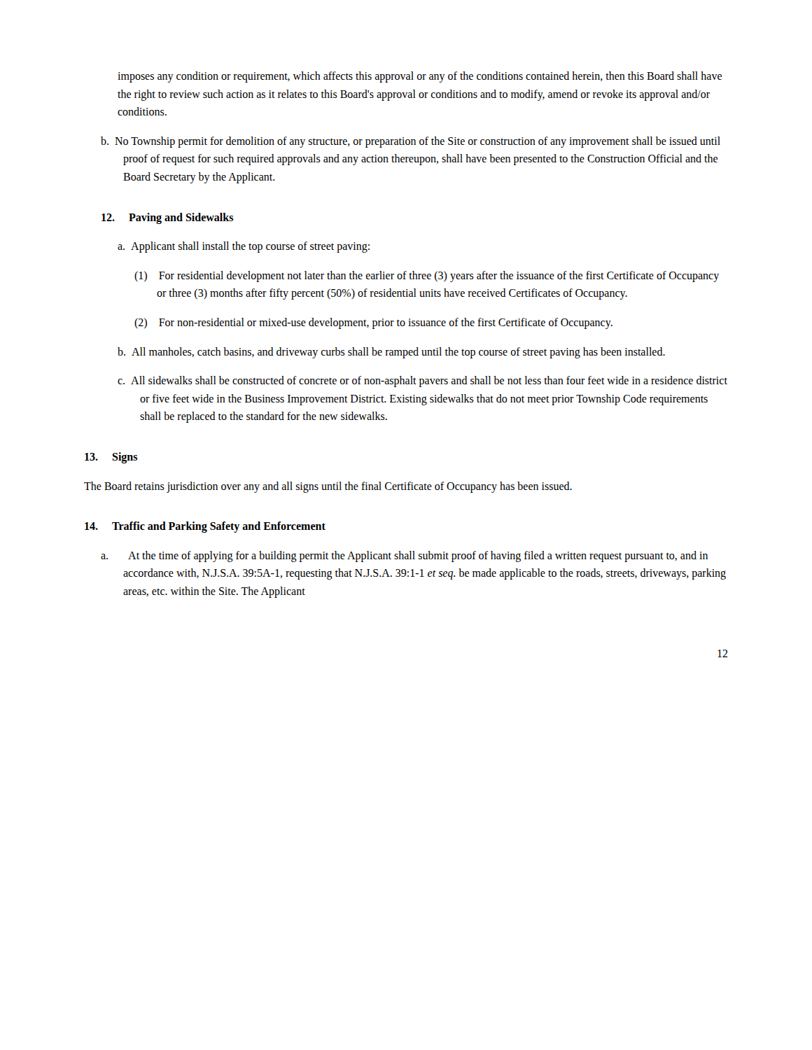imposes any condition or requirement, which affects this approval or any of the conditions contained herein, then this Board shall have the right to review such action as it relates to this Board's approval or conditions and to modify, amend or revoke its approval and/or conditions.
b. No Township permit for demolition of any structure, or preparation of the Site or construction of any improvement shall be issued until proof of request for such required approvals and any action thereupon, shall have been presented to the Construction Official and the Board Secretary by the Applicant.
12. Paving and Sidewalks
a. Applicant shall install the top course of street paving:
(1) For residential development not later than the earlier of three (3) years after the issuance of the first Certificate of Occupancy or three (3) months after fifty percent (50%) of residential units have received Certificates of Occupancy.
(2) For non-residential or mixed-use development, prior to issuance of the first Certificate of Occupancy.
b. All manholes, catch basins, and driveway curbs shall be ramped until the top course of street paving has been installed.
c. All sidewalks shall be constructed of concrete or of non-asphalt pavers and shall be not less than four feet wide in a residence district or five feet wide in the Business Improvement District. Existing sidewalks that do not meet prior Township Code requirements shall be replaced to the standard for the new sidewalks.
13. Signs
The Board retains jurisdiction over any and all signs until the final Certificate of Occupancy has been issued.
14. Traffic and Parking Safety and Enforcement
a. At the time of applying for a building permit the Applicant shall submit proof of having filed a written request pursuant to, and in accordance with, N.J.S.A. 39:5A-1, requesting that N.J.S.A. 39:1-1 et seq. be made applicable to the roads, streets, driveways, parking areas, etc. within the Site. The Applicant
12